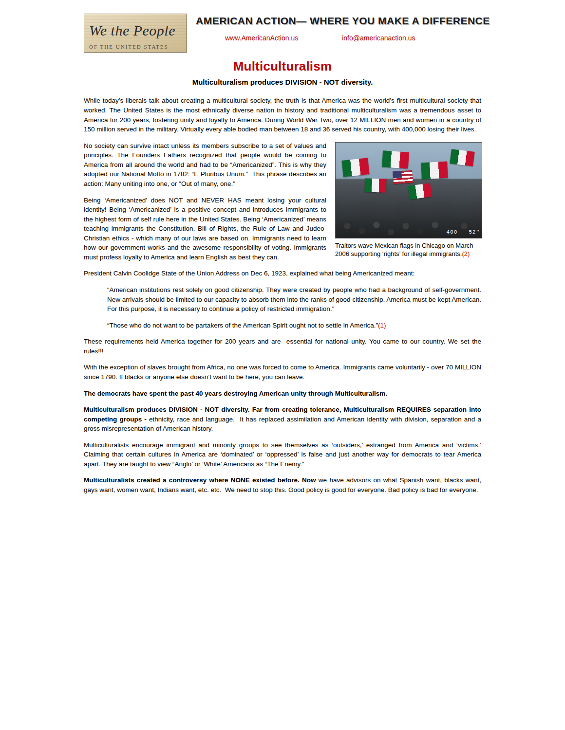We the PeopleOF THE UNITED STATES
American Action— where you make a difference
www.AmericanAction.us info@americanaction.us
Multiculturalism
Multiculturalism produces DIVISION - NOT diversity.
While today’s liberals talk about creating a multicultural society, the truth is that America was the world’s first multicultural society that worked. The United States is the most ethnically diverse nation in history and traditional multiculturalism was a tremendous asset to America for 200 years, fostering unity and loyalty to America. During World War Two, over 12 MILLION men and women in a country of 150 million served in the military. Virtually every able bodied man between 18 and 36 served his country, with 400,000 losing their lives.
400 52"
Traitors wave Mexican flags in Chicago on March 2006 supporting ‘rights’ for illegal immigrants.(2)
No society can survive intact unless its members subscribe to a set of values and principles. The Founders Fathers recognized that people would be coming to America from all around the world and had to be “Americanized”. This is why they adopted our National Motto in 1782: “E Pluribus Unum.” This phrase describes an action: Many uniting into one, or "Out of many, one."
Being ‘Americanized’ does NOT and NEVER HAS meant losing your cultural identity! Being ‘Americanized’ is a positive concept and introduces immigrants to the highest form of self rule here in the United States. Being ‘Americanized’ means teaching immigrants the Constitution, Bill of Rights, the Rule of Law and Judeo-Christian ethics - which many of our laws are based on. Immigrants need to learn how our government works and the awesome responsibility of voting. Immigrants must profess loyalty to America and learn English as best they can.
President Calvin Coolidge State of the Union Address on Dec 6, 1923, explained what being Americanized meant:
“American institutions rest solely on good citizenship. They were created by people who had a background of self-government. New arrivals should be limited to our capacity to absorb them into the ranks of good citizenship. America must be kept American. For this purpose, it is necessary to continue a policy of restricted immigration.”
“Those who do not want to be partakers of the American Spirit ought not to settle in America.”(1)
These requirements held America together for 200 years and are essential for national unity. You came to our country. We set the rules!!!
With the exception of slaves brought from Africa, no one was forced to come to America. Immigrants came voluntarily - over 70 MILLION since 1790. If blacks or anyone else doesn’t want to be here, you can leave.
The democrats have spent the past 40 years destroying American unity through Multiculturalism.
Multiculturalism produces DIVISION - NOT diversity. Far from creating tolerance, Multiculturalism REQUIRES separation into competing groups - ethnicity, race and language. It has replaced assimilation and American identity with division, separation and a gross misrepresentation of American history.
Multiculturalists encourage immigrant and minority groups to see themselves as ‘outsiders,’ estranged from America and ‘victims.’ Claiming that certain cultures in America are ‘dominated’ or ‘oppressed’ is false and just another way for democrats to tear America apart. They are taught to view “Anglo’ or ‘White’ Americans as “The Enemy.”
Multiculturalists created a controversy where NONE existed before. Now we have advisors on what Spanish want, blacks want, gays want, women want, Indians want, etc. etc. We need to stop this. Good policy is good for everyone. Bad policy is bad for everyone.